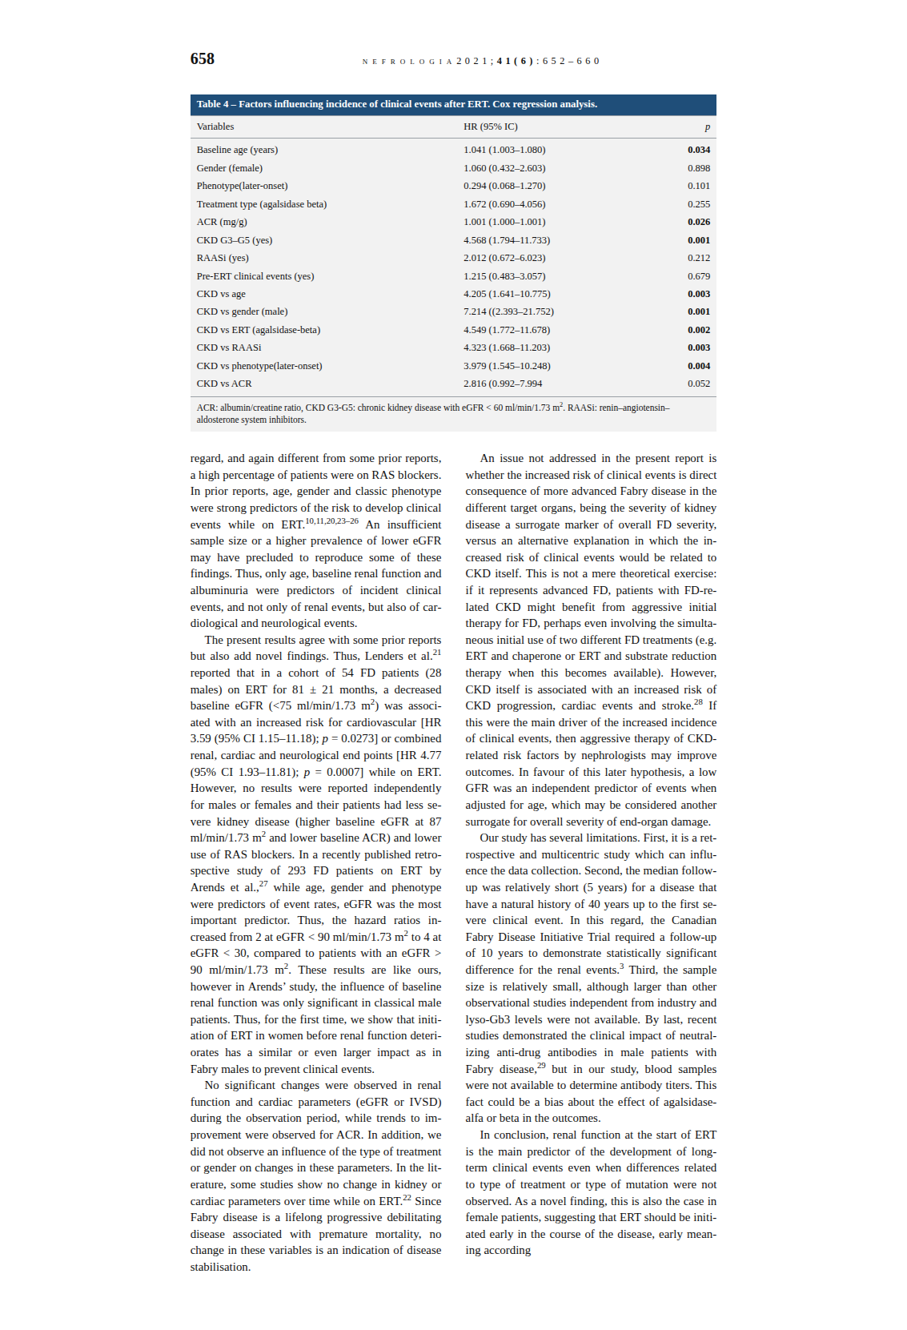658
n e f r o l o g i a 2 0 2 1 ; 4 1 ( 6 ) : 6 5 2 – 6 6 0
Table 4 – Factors influencing incidence of clinical events after ERT. Cox regression analysis.
| Variables | HR (95% IC) | p |
| --- | --- | --- |
| Baseline age (years) | 1.041 (1.003–1.080) | 0.034 |
| Gender (female) | 1.060 (0.432–2.603) | 0.898 |
| Phenotype(later-onset) | 0.294 (0.068–1.270) | 0.101 |
| Treatment type (agalsidase beta) | 1.672 (0.690–4.056) | 0.255 |
| ACR (mg/g) | 1.001 (1.000–1.001) | 0.026 |
| CKD G3–G5 (yes) | 4.568 (1.794–11.733) | 0.001 |
| RAASi (yes) | 2.012 (0.672–6.023) | 0.212 |
| Pre-ERT clinical events (yes) | 1.215 (0.483–3.057) | 0.679 |
| CKD vs age | 4.205 (1.641–10.775) | 0.003 |
| CKD vs gender (male) | 7.214 ((2.393–21.752) | 0.001 |
| CKD vs ERT (agalsidase-beta) | 4.549 (1.772–11.678) | 0.002 |
| CKD vs RAASi | 4.323 (1.668–11.203) | 0.003 |
| CKD vs phenotype(later-onset) | 3.979 (1.545–10.248) | 0.004 |
| CKD vs ACR | 2.816 (0.992–7.994 | 0.052 |
| ACR: albumin/creatine ratio, CKD G3-G5: chronic kidney disease with eGFR < 60 ml/min/1.73 m 2 . RAASi: renin–angiotensin–aldosterone system inhibitors. |
regard, and again different from some prior reports, a high percentage of patients were on RAS blockers. In prior reports, age, gender and classic phenotype were strong predictors of the risk to develop clinical events while on ERT.10,11,20,23–26 An insufficient sample size or a higher prevalence of lower eGFR may have precluded to reproduce some of these findings. Thus, only age, baseline renal function and albuminuria were predictors of incident clinical events, and not only of renal events, but also of cardiological and neurological events.
The present results agree with some prior reports but also add novel findings. Thus, Lenders et al.21 reported that in a cohort of 54 FD patients (28 males) on ERT for 81 ± 21 months, a decreased baseline eGFR (<75 ml/min/1.73 m2) was associated with an increased risk for cardiovascular [HR 3.59 (95% CI 1.15–11.18); p = 0.0273] or combined renal, cardiac and neurological end points [HR 4.77 (95% CI 1.93–11.81); p = 0.0007] while on ERT. However, no results were reported independently for males or females and their patients had less severe kidney disease (higher baseline eGFR at 87 ml/min/1.73 m2 and lower baseline ACR) and lower use of RAS blockers. In a recently published retrospective study of 293 FD patients on ERT by Arends et al.,27 while age, gender and phenotype were predictors of event rates, eGFR was the most important predictor. Thus, the hazard ratios increased from 2 at eGFR < 90 ml/min/1.73 m2 to 4 at eGFR < 30, compared to patients with an eGFR > 90 ml/min/1.73 m2. These results are like ours, however in Arends’ study, the influence of baseline renal function was only significant in classical male patients. Thus, for the first time, we show that initiation of ERT in women before renal function deteriorates has a similar or even larger impact as in Fabry males to prevent clinical events.
No significant changes were observed in renal function and cardiac parameters (eGFR or IVSD) during the observation period, while trends to improvement were observed for ACR. In addition, we did not observe an influence of the type of treatment or gender on changes in these parameters. In the literature, some studies show no change in kidney or cardiac parameters over time while on ERT.22 Since Fabry disease is a lifelong progressive debilitating disease associated with premature mortality, no change in these variables is an indication of disease stabilisation.
An issue not addressed in the present report is whether the increased risk of clinical events is direct consequence of more advanced Fabry disease in the different target organs, being the severity of kidney disease a surrogate marker of overall FD severity, versus an alternative explanation in which the increased risk of clinical events would be related to CKD itself. This is not a mere theoretical exercise: if it represents advanced FD, patients with FD-related CKD might benefit from aggressive initial therapy for FD, perhaps even involving the simultaneous initial use of two different FD treatments (e.g. ERT and chaperone or ERT and substrate reduction therapy when this becomes available). However, CKD itself is associated with an increased risk of CKD progression, cardiac events and stroke.28 If this were the main driver of the increased incidence of clinical events, then aggressive therapy of CKD-related risk factors by nephrologists may improve outcomes. In favour of this later hypothesis, a low GFR was an independent predictor of events when adjusted for age, which may be considered another surrogate for overall severity of end-organ damage.
Our study has several limitations. First, it is a retrospective and multicentric study which can influence the data collection. Second, the median follow-up was relatively short (5 years) for a disease that have a natural history of 40 years up to the first severe clinical event. In this regard, the Canadian Fabry Disease Initiative Trial required a follow-up of 10 years to demonstrate statistically significant difference for the renal events.3 Third, the sample size is relatively small, although larger than other observational studies independent from industry and lyso-Gb3 levels were not available. By last, recent studies demonstrated the clinical impact of neutralizing anti-drug antibodies in male patients with Fabry disease,29 but in our study, blood samples were not available to determine antibody titers. This fact could be a bias about the effect of agalsidase-alfa or beta in the outcomes.
In conclusion, renal function at the start of ERT is the main predictor of the development of long-term clinical events even when differences related to type of treatment or type of mutation were not observed. As a novel finding, this is also the case in female patients, suggesting that ERT should be initiated early in the course of the disease, early meaning according